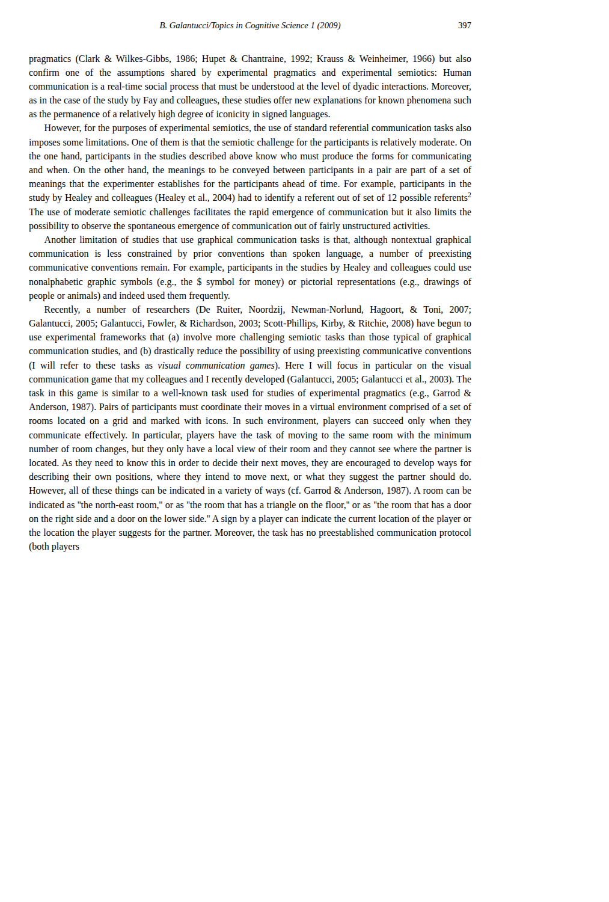B. Galantucci/Topics in Cognitive Science 1 (2009) 397
pragmatics (Clark & Wilkes-Gibbs, 1986; Hupet & Chantraine, 1992; Krauss & Weinheimer, 1966) but also confirm one of the assumptions shared by experimental pragmatics and experimental semiotics: Human communication is a real-time social process that must be understood at the level of dyadic interactions. Moreover, as in the case of the study by Fay and colleagues, these studies offer new explanations for known phenomena such as the permanence of a relatively high degree of iconicity in signed languages.
However, for the purposes of experimental semiotics, the use of standard referential communication tasks also imposes some limitations. One of them is that the semiotic challenge for the participants is relatively moderate. On the one hand, participants in the studies described above know who must produce the forms for communicating and when. On the other hand, the meanings to be conveyed between participants in a pair are part of a set of meanings that the experimenter establishes for the participants ahead of time. For example, participants in the study by Healey and colleagues (Healey et al., 2004) had to identify a referent out of set of 12 possible referents2 The use of moderate semiotic challenges facilitates the rapid emergence of communication but it also limits the possibility to observe the spontaneous emergence of communication out of fairly unstructured activities.
Another limitation of studies that use graphical communication tasks is that, although nontextual graphical communication is less constrained by prior conventions than spoken language, a number of preexisting communicative conventions remain. For example, participants in the studies by Healey and colleagues could use nonalphabetic graphic symbols (e.g., the $ symbol for money) or pictorial representations (e.g., drawings of people or animals) and indeed used them frequently.
Recently, a number of researchers (De Ruiter, Noordzij, Newman-Norlund, Hagoort, & Toni, 2007; Galantucci, 2005; Galantucci, Fowler, & Richardson, 2003; Scott-Phillips, Kirby, & Ritchie, 2008) have begun to use experimental frameworks that (a) involve more challenging semiotic tasks than those typical of graphical communication studies, and (b) drastically reduce the possibility of using preexisting communicative conventions (I will refer to these tasks as visual communication games). Here I will focus in particular on the visual communication game that my colleagues and I recently developed (Galantucci, 2005; Galantucci et al., 2003). The task in this game is similar to a well-known task used for studies of experimental pragmatics (e.g., Garrod & Anderson, 1987). Pairs of participants must coordinate their moves in a virtual environment comprised of a set of rooms located on a grid and marked with icons. In such environment, players can succeed only when they communicate effectively. In particular, players have the task of moving to the same room with the minimum number of room changes, but they only have a local view of their room and they cannot see where the partner is located. As they need to know this in order to decide their next moves, they are encouraged to develop ways for describing their own positions, where they intend to move next, or what they suggest the partner should do. However, all of these things can be indicated in a variety of ways (cf. Garrod & Anderson, 1987). A room can be indicated as ''the north-east room,'' or as ''the room that has a triangle on the floor,'' or as ''the room that has a door on the right side and a door on the lower side.'' A sign by a player can indicate the current location of the player or the location the player suggests for the partner. Moreover, the task has no preestablished communication protocol (both players